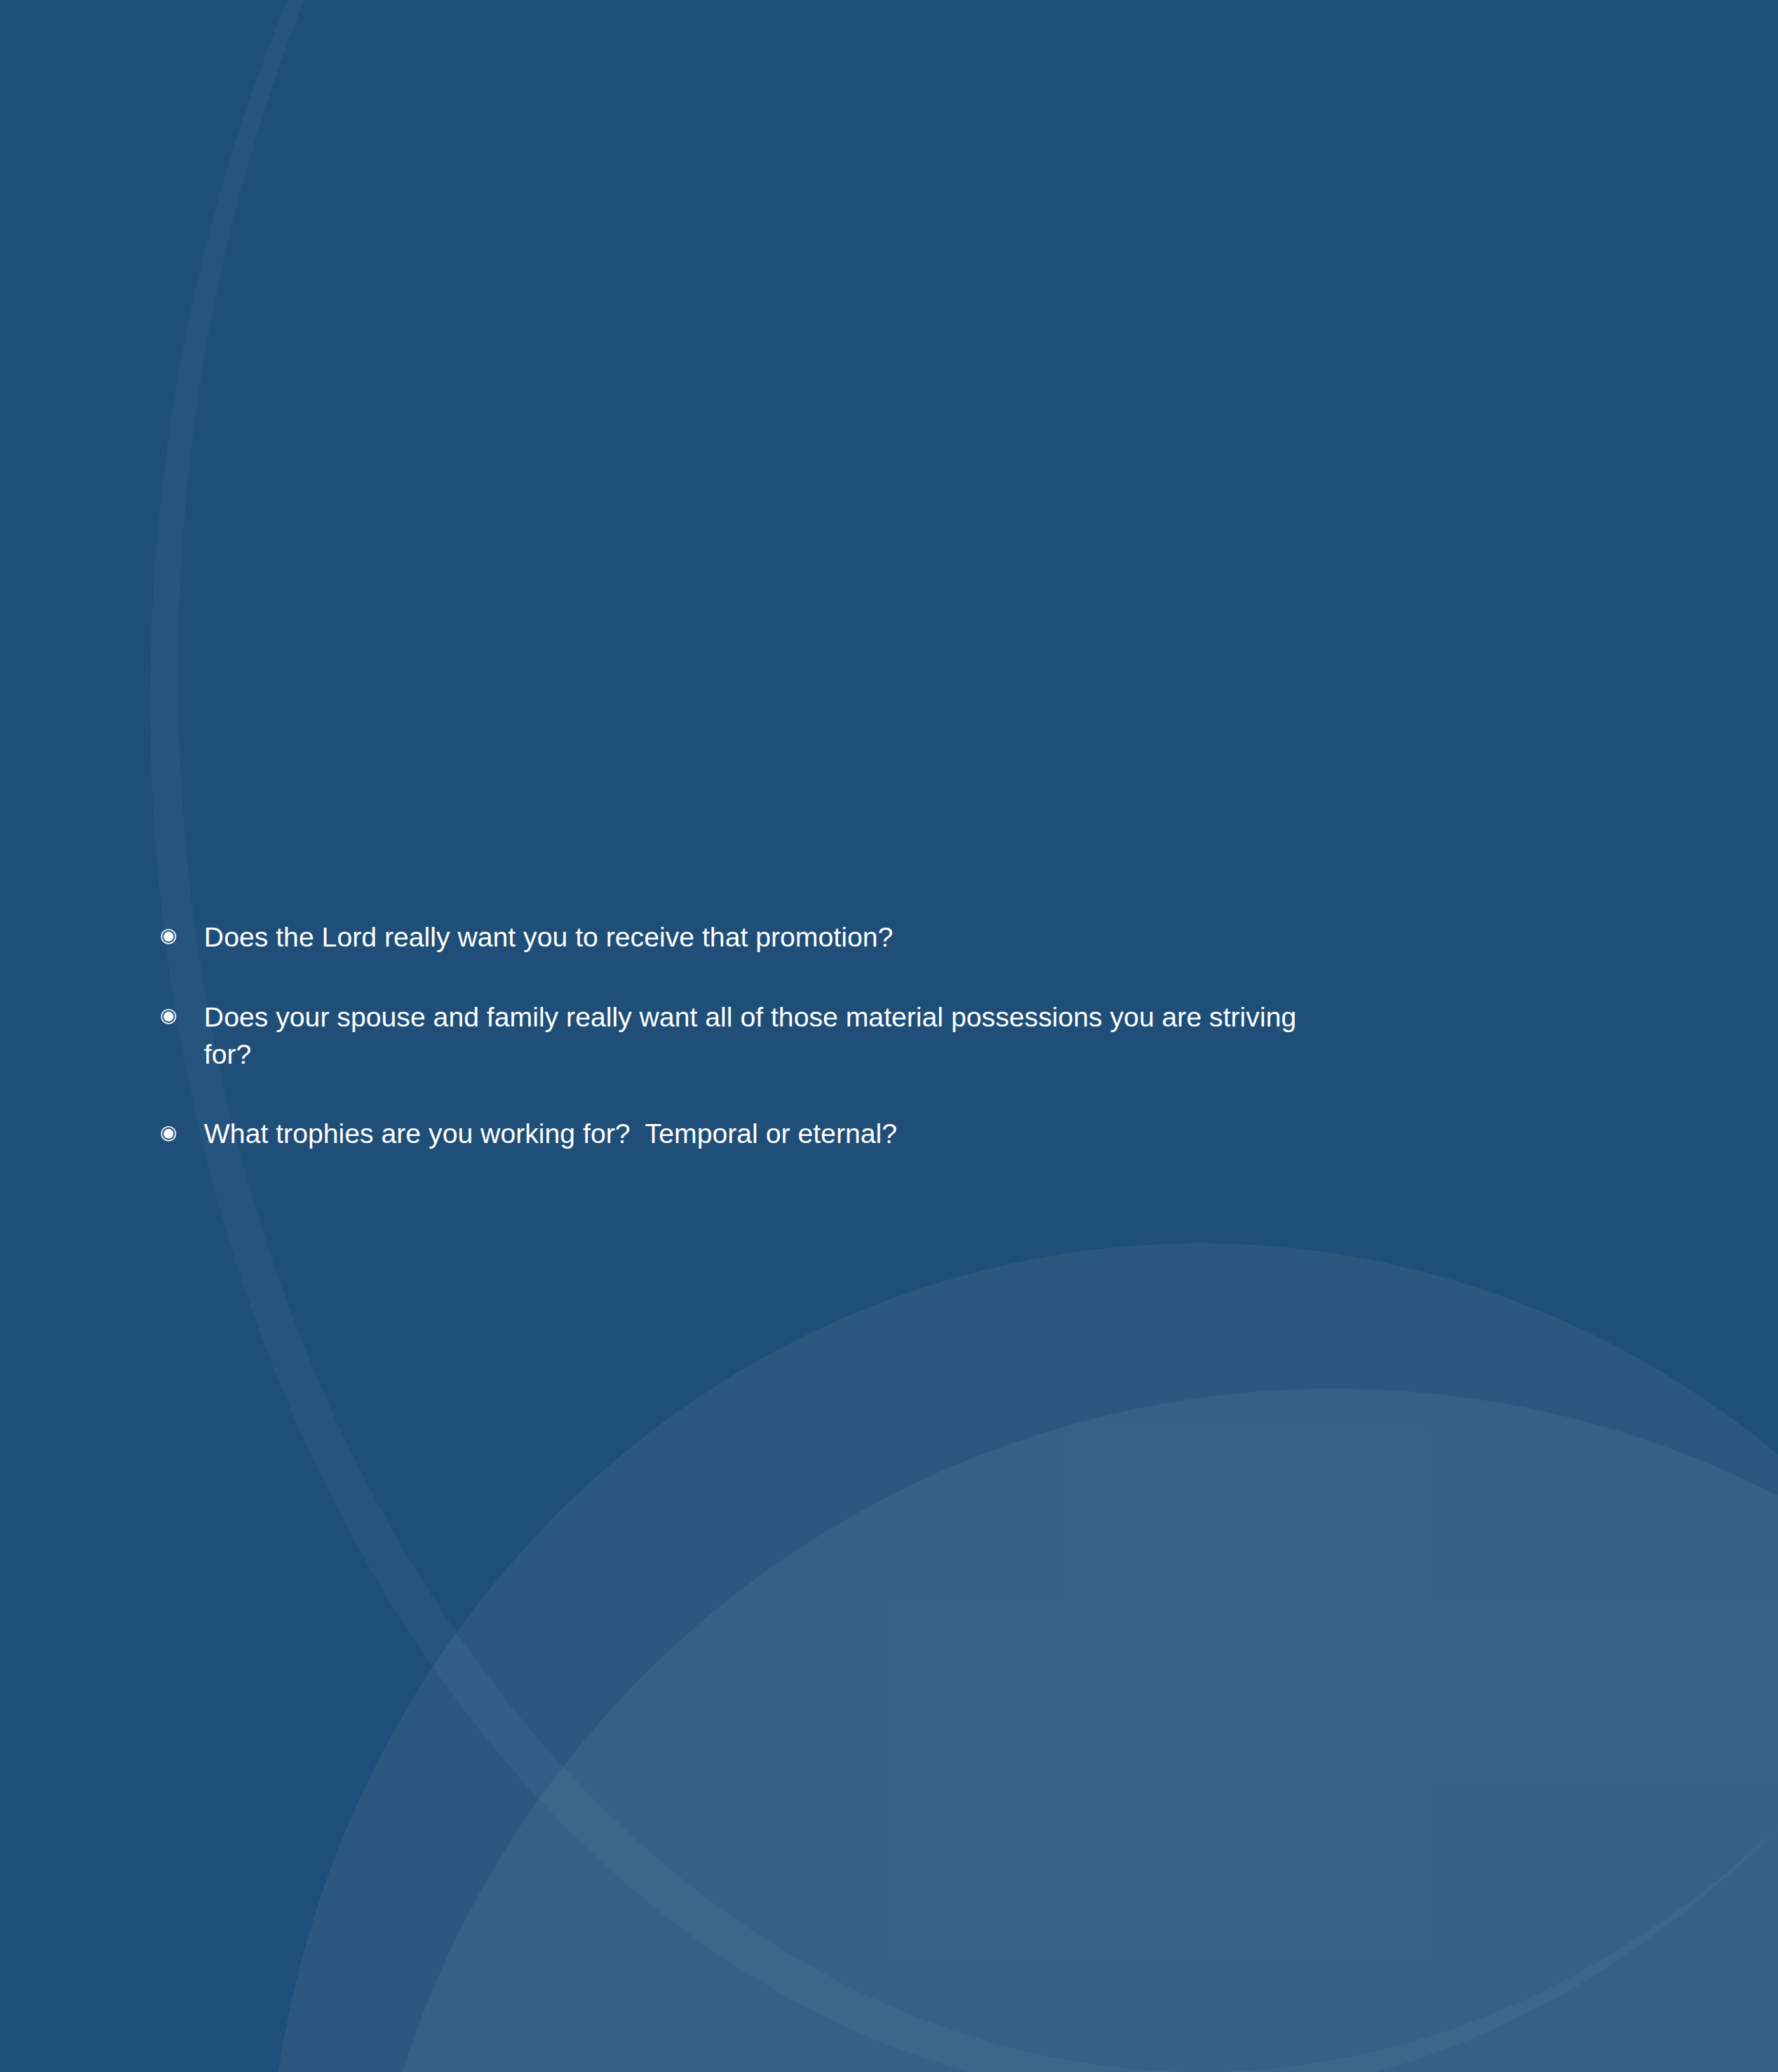Does the Lord really want you to receive that promotion?
Does your spouse and family really want all of those material possessions you are striving for?
What trophies are you working for? Temporal or eternal?